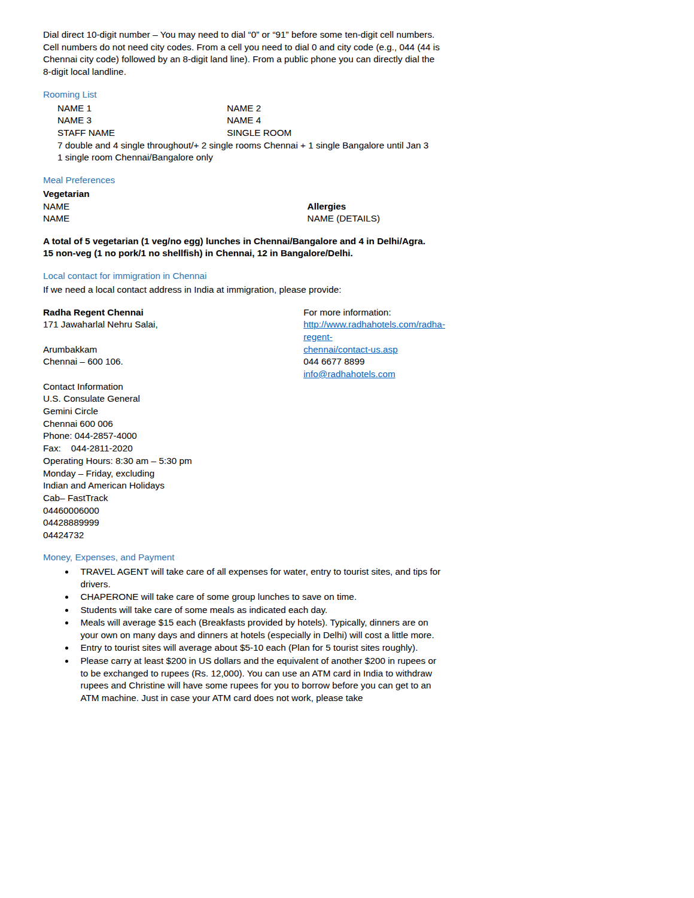Dial direct 10-digit number – You may need to dial “0” or “91” before some ten-digit cell numbers. Cell numbers do not need city codes. From a cell you need to dial 0 and city code (e.g., 044 (44 is Chennai city code) followed by an 8-digit land line). From a public phone you can directly dial the 8-digit local landline.
Rooming List
| NAME 1 | NAME 2 |
| NAME 3 | NAME 4 |
| STAFF NAME | SINGLE ROOM |
| 7 double and 4 single throughout/+ 2 single rooms Chennai + 1 single Bangalore until Jan 3 |
| 1 single room Chennai/Bangalore only |
Meal Preferences
Vegetarian
| NAME | Allergies |
| NAME | NAME (DETAILS) |
A total of 5 vegetarian (1 veg/no egg) lunches in Chennai/Bangalore and 4 in Delhi/Agra.
15 non-veg (1 no pork/1 no shellfish) in Chennai, 12 in Bangalore/Delhi.
Local contact for immigration in Chennai
If we need a local contact address in India at immigration, please provide:
| Radha Regent Chennai | For more information: |
| 171 Jawaharlal Nehru Salai, | http://www.radhahotels.com/radha-regent- |
| Arumbakkam | chennai/contact-us.asp |
| Chennai – 600 106. | 044 6677 8899 |
| | info@radhahotels.com |
| Contact Information | |
| U.S. Consulate General | |
| Gemini Circle | |
| Chennai 600 006 | |
| Phone: 044-2857-4000 | |
| Fax: 044-2811-2020 | |
| Operating Hours: 8:30 am – 5:30 pm | |
| Monday – Friday, excluding | |
| Indian and American Holidays | |
| Cab– FastTrack | |
| 04460006000 | |
| 04428889999 | |
| 04424732 | |
Money, Expenses, and Payment
TRAVEL AGENT will take care of all expenses for water, entry to tourist sites, and tips for drivers.
CHAPERONE will take care of some group lunches to save on time.
Students will take care of some meals as indicated each day.
Meals will average $15 each (Breakfasts provided by hotels). Typically, dinners are on your own on many days and dinners at hotels (especially in Delhi) will cost a little more.
Entry to tourist sites will average about $5-10 each (Plan for 5 tourist sites roughly).
Please carry at least $200 in US dollars and the equivalent of another $200 in rupees or to be exchanged to rupees (Rs. 12,000). You can use an ATM card in India to withdraw rupees and Christine will have some rupees for you to borrow before you can get to an ATM machine. Just in case your ATM card does not work, please take